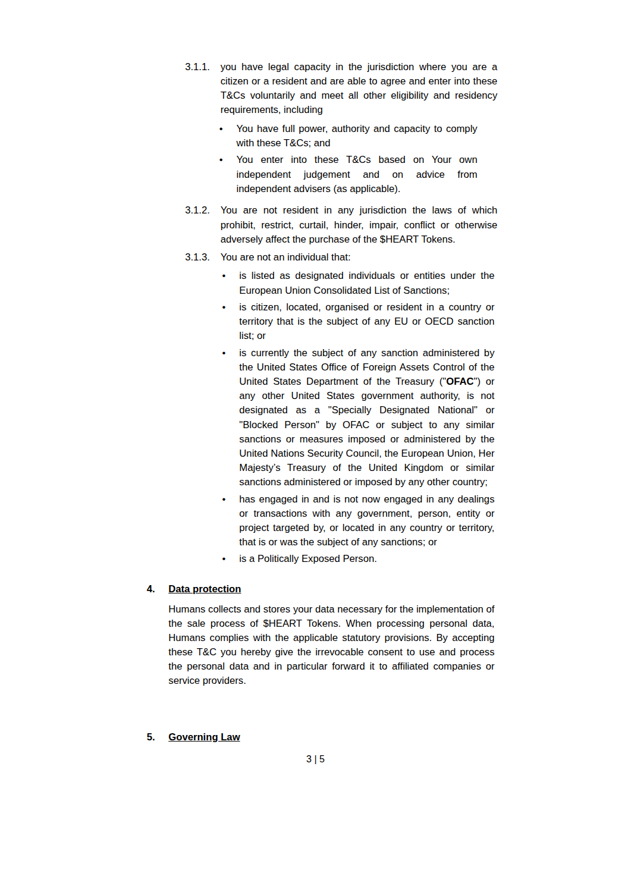3.1.1.
you have legal capacity in the jurisdiction where you are a citizen or a resident and are able to agree and enter into these T&Cs voluntarily and meet all other eligibility and residency requirements, including
•You have full power, authority and capacity to comply with these T&Cs; and
•You enter into these T&Cs based on Your own independent judgement and on advice from independent advisers (as applicable).
3.1.2.
You are not resident in any jurisdiction the laws of which prohibit, restrict, curtail, hinder, impair, conflict or otherwise adversely affect the purchase of the $HEART Tokens.
3.1.3.
You are not an individual that:
•is listed as designated individuals or entities under the European Union Consolidated List of Sanctions;
•is citizen, located, organised or resident in a country or territory that is the subject of any EU or OECD sanction list; or
•is currently the subject of any sanction administered by the United States Office of Foreign Assets Control of the United States Department of the Treasury ("OFAC") or any other United States government authority, is not designated as a "Specially Designated National" or "Blocked Person" by OFAC or subject to any similar sanctions or measures imposed or administered by the United Nations Security Council, the European Union, Her Majesty’s Treasury of the United Kingdom or similar sanctions administered or imposed by any other country;
•has engaged in and is not now engaged in any dealings or transactions with any government, person, entity or project targeted by, or located in any country or territory, that is or was the subject of any sanctions; or
•is a Politically Exposed Person.
4.
Data protection
Humans collects and stores your data necessary for the implementation of the sale process of $HEART Tokens. When processing personal data, Humans complies with the applicable statutory provisions. By accepting these T&C you hereby give the irrevocable consent to use and process the personal data and in particular forward it to affiliated companies or service providers.
5.
Governing Law
3 | 5